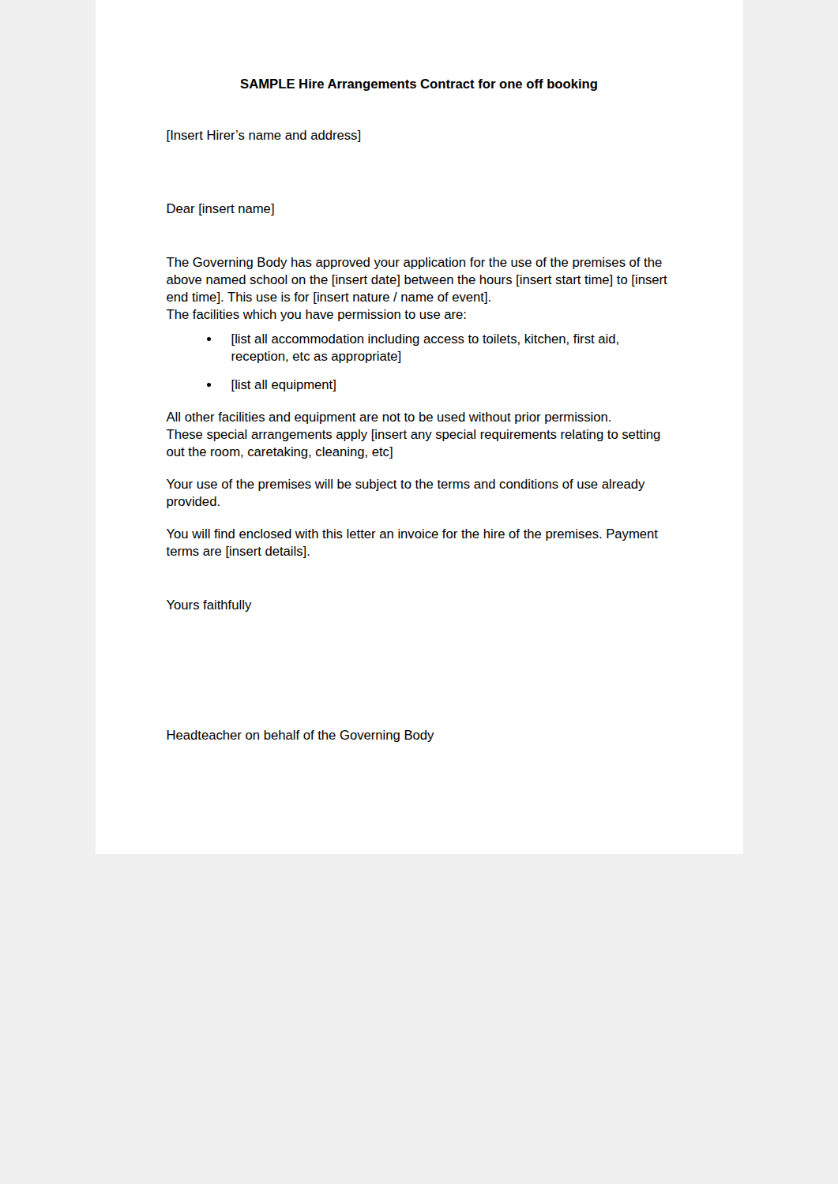SAMPLE Hire Arrangements Contract for one off booking
[Insert Hirer’s name and address]
Dear [insert name]
The Governing Body has approved your application for the use of the premises of the above named school on the [insert date] between the hours [insert start time] to [insert end time]. This use is for [insert nature / name of event].
The facilities which you have permission to use are:
[list all accommodation including access to toilets, kitchen, first aid, reception, etc as appropriate]
[list all equipment]
All other facilities and equipment are not to be used without prior permission.
These special arrangements apply [insert any special requirements relating to setting out the room, caretaking, cleaning, etc]
Your use of the premises will be subject to the terms and conditions of use already provided.
You will find enclosed with this letter an invoice for the hire of the premises. Payment terms are [insert details].
Yours faithfully
Headteacher on behalf of the Governing Body